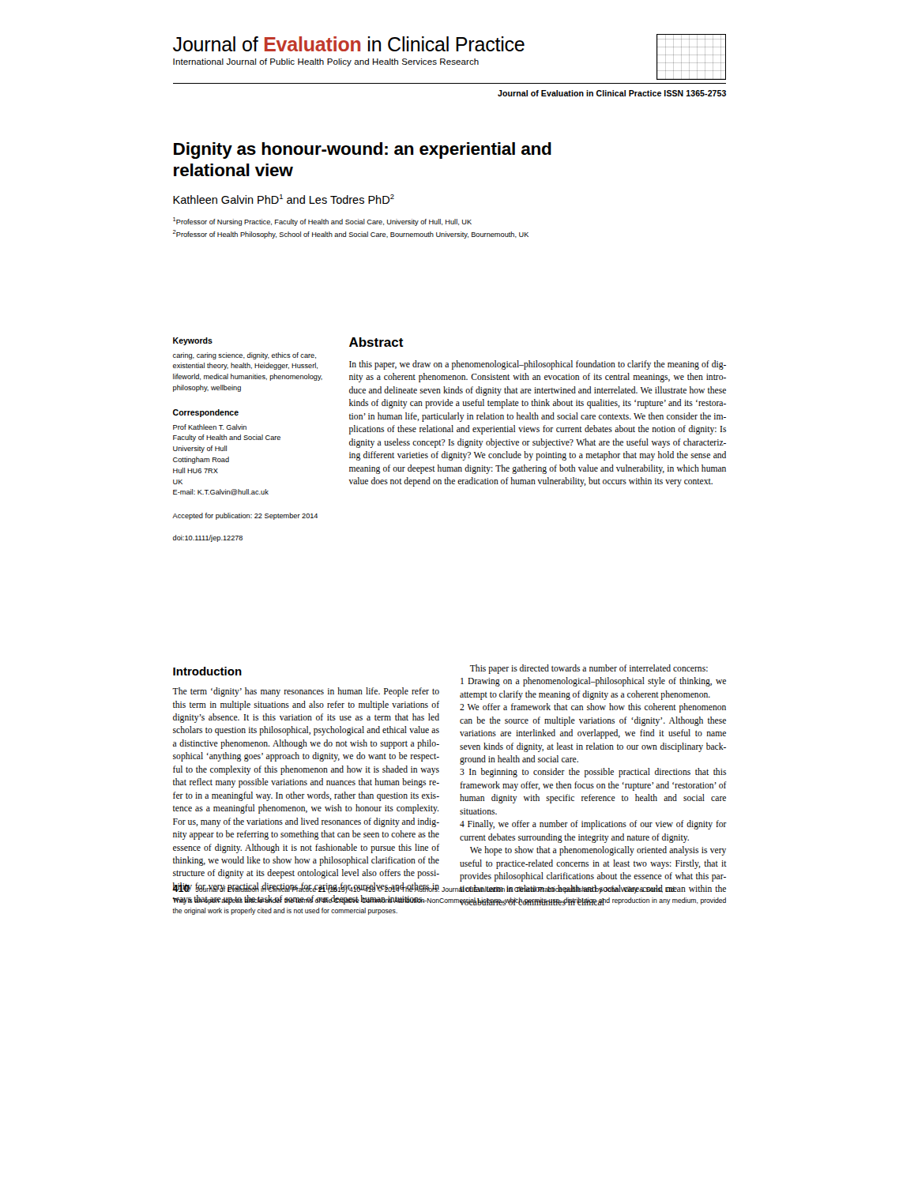Journal of Evaluation in Clinical Practice
International Journal of Public Health Policy and Health Services Research
Journal of Evaluation in Clinical Practice ISSN 1365-2753
Dignity as honour-wound: an experiential and
relational view
Kathleen Galvin PhD1 and Les Todres PhD2
1Professor of Nursing Practice, Faculty of Health and Social Care, University of Hull, Hull, UK
2Professor of Health Philosophy, School of Health and Social Care, Bournemouth University, Bournemouth, UK
Keywords
caring, caring science, dignity, ethics of care, existential theory, health, Heidegger, Husserl, lifeworld, medical humanities, phenomenology, philosophy, wellbeing
Correspondence
Prof Kathleen T. Galvin
Faculty of Health and Social Care
University of Hull
Cottingham Road
Hull HU6 7RX
UK
E-mail: K.T.Galvin@hull.ac.uk
Accepted for publication: 22 September 2014
doi:10.1111/jep.12278
Abstract
In this paper, we draw on a phenomenological–philosophical foundation to clarify the meaning of dignity as a coherent phenomenon. Consistent with an evocation of its central meanings, we then introduce and delineate seven kinds of dignity that are intertwined and interrelated. We illustrate how these kinds of dignity can provide a useful template to think about its qualities, its ‘rupture’ and its ‘restoration’ in human life, particularly in relation to health and social care contexts. We then consider the implications of these relational and experiential views for current debates about the notion of dignity: Is dignity a useless concept? Is dignity objective or subjective? What are the useful ways of characterizing different varieties of dignity? We conclude by pointing to a metaphor that may hold the sense and meaning of our deepest human dignity: The gathering of both value and vulnerability, in which human value does not depend on the eradication of human vulnerability, but occurs within its very context.
Introduction
The term ‘dignity’ has many resonances in human life. People refer to this term in multiple situations and also refer to multiple variations of dignity’s absence. It is this variation of its use as a term that has led scholars to question its philosophical, psychological and ethical value as a distinctive phenomenon. Although we do not wish to support a philosophical ‘anything goes’ approach to dignity, we do want to be respectful to the complexity of this phenomenon and how it is shaded in ways that reflect many possible variations and nuances that human beings refer to in a meaningful way. In other words, rather than question its existence as a meaningful phenomenon, we wish to honour its complexity. For us, many of the variations and lived resonances of dignity and indignity appear to be referring to something that can be seen to cohere as the essence of dignity. Although it is not fashionable to pursue this line of thinking, we would like to show how a philosophical clarification of the structure of dignity at its deepest ontological level also offers the possibility for very practical directions for caring for ourselves and others in ways that are up to the task of some of our deepest human intuitions.
This paper is directed towards a number of interrelated concerns:
1 Drawing on a phenomenological–philosophical style of thinking, we attempt to clarify the meaning of dignity as a coherent phenomenon.
2 We offer a framework that can show how this coherent phenomenon can be the source of multiple variations of ‘dignity’. Although these variations are interlinked and overlapped, we find it useful to name seven kinds of dignity, at least in relation to our own disciplinary background in health and social care.
3 In beginning to consider the possible practical directions that this framework may offer, we then focus on the ‘rupture’ and ‘restoration’ of human dignity with specific reference to health and social care situations.
4 Finally, we offer a number of implications of our view of dignity for current debates surrounding the integrity and nature of dignity.
We hope to show that a phenomenologically oriented analysis is very useful to practice-related concerns in at least two ways: Firstly, that it provides philosophical clarifications about the essence of what this particular term in relation to health and social care could mean within the vocabularies of communities in clinical
410 Journal of Evaluation in Clinical Practice 21 (2015) 410–418 © 2014 The Authors. Journal of Evaluation in Clinical Practice published by John Wiley & Sons, Ltd. This is an open access article under the terms of the Creative Commons Attribution-NonCommercial License, which permits use, distribution and reproduction in any medium, provided the original work is properly cited and is not used for commercial purposes.